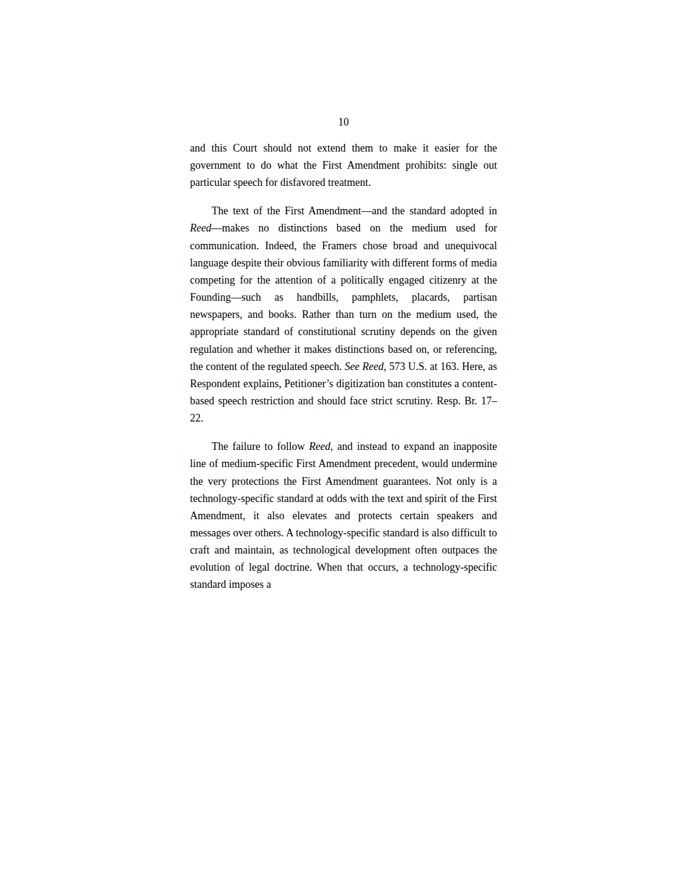10
and this Court should not extend them to make it easier for the government to do what the First Amendment prohibits: single out particular speech for disfavored treatment.
The text of the First Amendment—and the standard adopted in Reed—makes no distinctions based on the medium used for communication. Indeed, the Framers chose broad and unequivocal language despite their obvious familiarity with different forms of media competing for the attention of a politically engaged citizenry at the Founding—such as handbills, pamphlets, placards, partisan newspapers, and books. Rather than turn on the medium used, the appropriate standard of constitutional scrutiny depends on the given regulation and whether it makes distinctions based on, or referencing, the content of the regulated speech. See Reed, 573 U.S. at 163. Here, as Respondent explains, Petitioner’s digitization ban constitutes a content-based speech restriction and should face strict scrutiny. Resp. Br. 17–22.
The failure to follow Reed, and instead to expand an inapposite line of medium-specific First Amendment precedent, would undermine the very protections the First Amendment guarantees. Not only is a technology-specific standard at odds with the text and spirit of the First Amendment, it also elevates and protects certain speakers and messages over others. A technology-specific standard is also difficult to craft and maintain, as technological development often outpaces the evolution of legal doctrine. When that occurs, a technology-specific standard imposes a